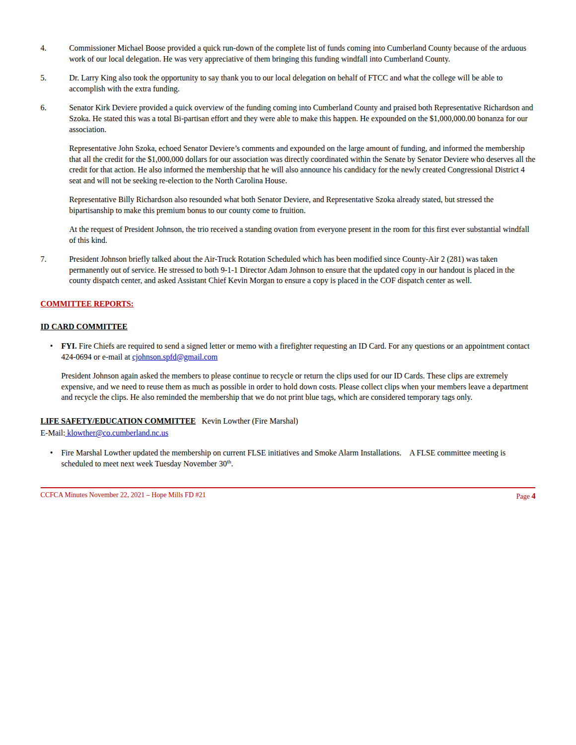4.
Commissioner Michael Boose provided a quick run-down of the complete list of funds coming into Cumberland County because of the arduous work of our local delegation. He was very appreciative of them bringing this funding windfall into Cumberland County.
5.
Dr. Larry King also took the opportunity to say thank you to our local delegation on behalf of FTCC and what the college will be able to accomplish with the extra funding.
6.
Senator Kirk Deviere provided a quick overview of the funding coming into Cumberland County and praised both Representative Richardson and Szoka. He stated this was a total Bi-partisan effort and they were able to make this happen. He expounded on the $1,000,000.00 bonanza for our association.
Representative John Szoka, echoed Senator Deviere’s comments and expounded on the large amount of funding, and informed the membership that all the credit for the $1,000,000 dollars for our association was directly coordinated within the Senate by Senator Deviere who deserves all the credit for that action. He also informed the membership that he will also announce his candidacy for the newly created Congressional District 4 seat and will not be seeking re-election to the North Carolina House.
Representative Billy Richardson also resounded what both Senator Deviere, and Representative Szoka already stated, but stressed the bipartisanship to make this premium bonus to our county come to fruition.
At the request of President Johnson, the trio received a standing ovation from everyone present in the room for this first ever substantial windfall of this kind.
7.
President Johnson briefly talked about the Air-Truck Rotation Scheduled which has been modified since County-Air 2 (281) was taken permanently out of service. He stressed to both 9-1-1 Director Adam Johnson to ensure that the updated copy in our handout is placed in the county dispatch center, and asked Assistant Chief Kevin Morgan to ensure a copy is placed in the COF dispatch center as well.
COMMITTEE REPORTS:
ID CARD COMMITTEE
FYI. Fire Chiefs are required to send a signed letter or memo with a firefighter requesting an ID Card. For any questions or an appointment contact 424-0694 or e-mail at cjohnson.spfd@gmail.com
President Johnson again asked the members to please continue to recycle or return the clips used for our ID Cards. These clips are extremely expensive, and we need to reuse them as much as possible in order to hold down costs. Please collect clips when your members leave a department and recycle the clips. He also reminded the membership that we do not print blue tags, which are considered temporary tags only.
LIFE SAFETY/EDUCATION COMMITTEE Kevin Lowther (Fire Marshal)
E-Mail: klowther@co.cumberland.nc.us
Fire Marshal Lowther updated the membership on current FLSE initiatives and Smoke Alarm Installations. A FLSE committee meeting is scheduled to meet next week Tuesday November 30th.
CCFCA Minutes November 22, 2021 – Hope Mills FD #21 Page 4